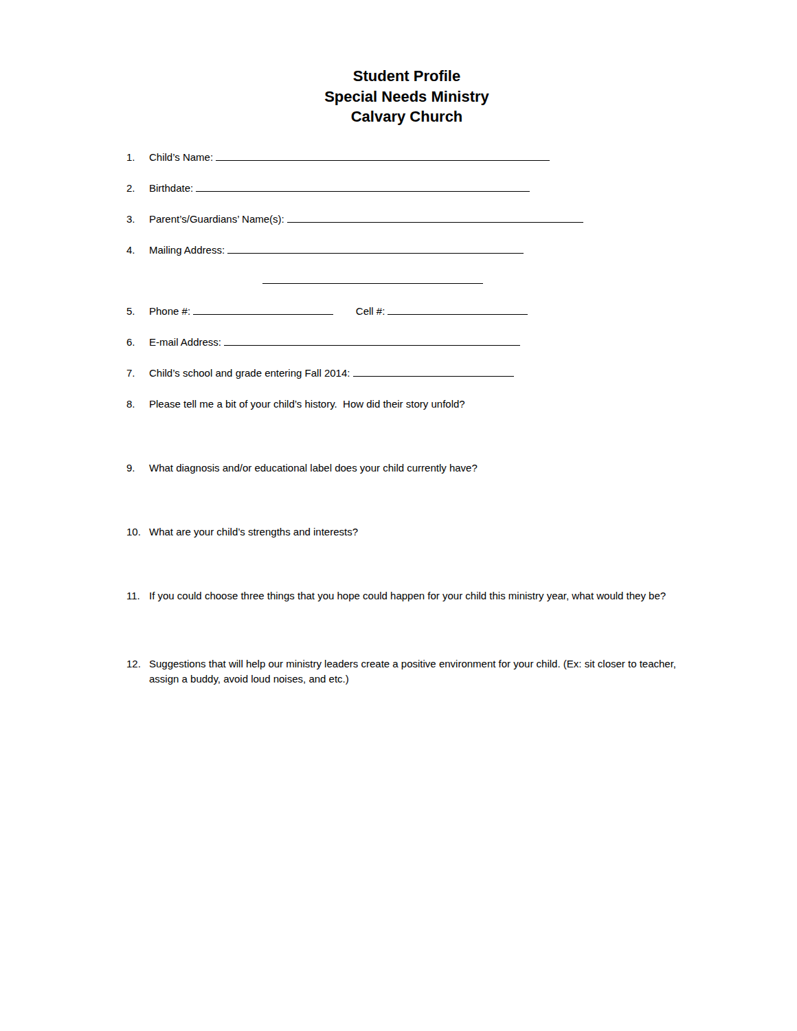Student Profile
Special Needs Ministry
Calvary Church
Child’s Name:
Birthdate:
Parent’s/Guardians’ Name(s):
Mailing Address:
Phone #: Cell #:
E-mail Address:
Child’s school and grade entering Fall 2014:
Please tell me a bit of your child’s history. How did their story unfold?
What diagnosis and/or educational label does your child currently have?
What are your child’s strengths and interests?
If you could choose three things that you hope could happen for your child this ministry year, what would they be?
Suggestions that will help our ministry leaders create a positive environment for your child. (Ex: sit closer to teacher, assign a buddy, avoid loud noises, and etc.)